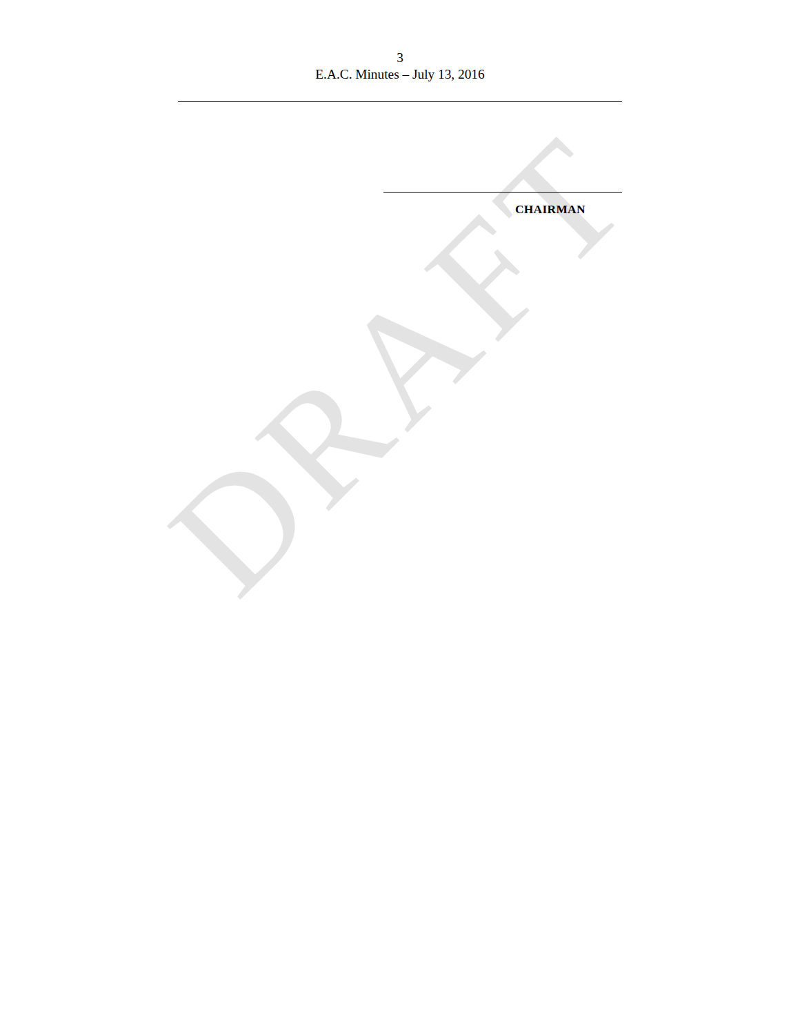DRAFT
3 E.A.C. Minutes – July 13, 2016
CHAIRMAN